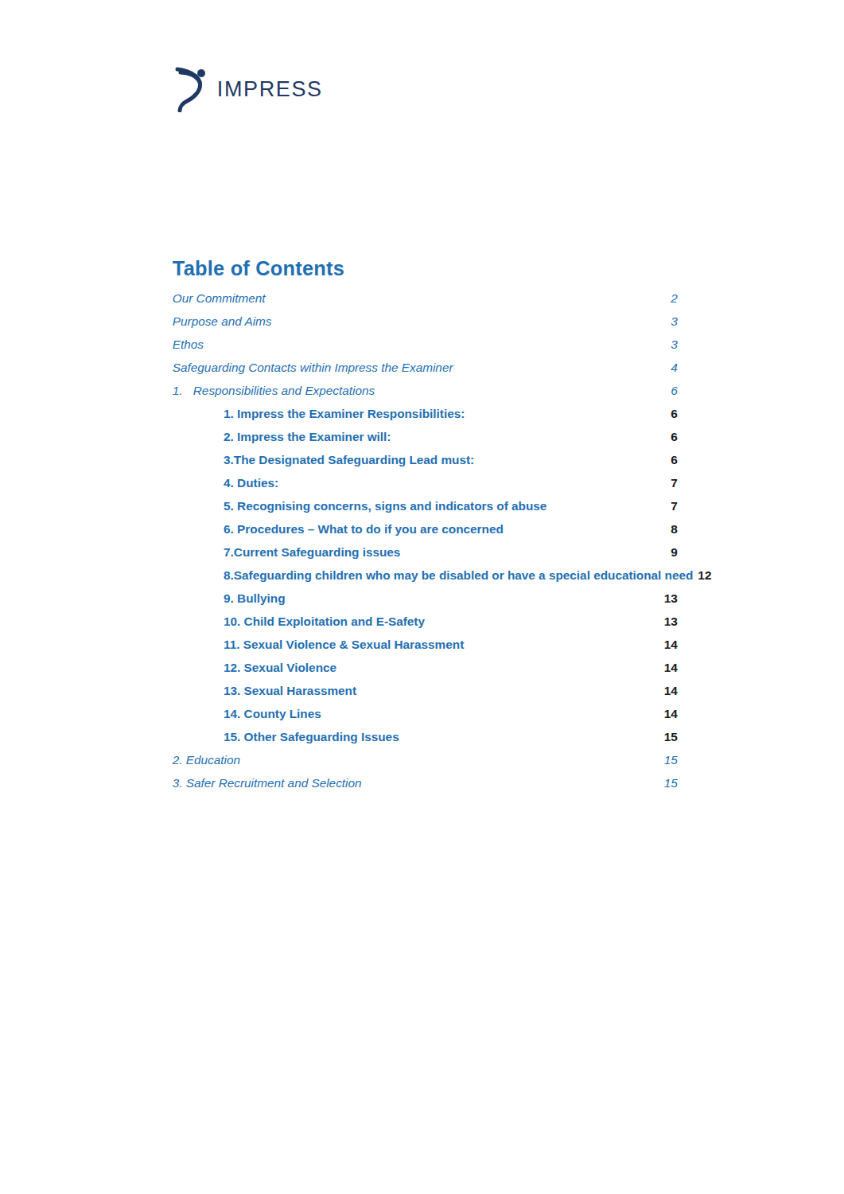IMPRESS
Table of Contents
Our Commitment 2
Purpose and Aims 3
Ethos 3
Safeguarding Contacts within Impress the Examiner 4
1. Responsibilities and Expectations 6
1. Impress the Examiner Responsibilities: 6
2. Impress the Examiner will: 6
3.The Designated Safeguarding Lead must: 6
4. Duties: 7
5. Recognising concerns, signs and indicators of abuse 7
6. Procedures – What to do if you are concerned 8
7.Current Safeguarding issues 9
8.Safeguarding children who may be disabled or have a special educational need 12
9. Bullying 13
10. Child Exploitation and E-Safety 13
11. Sexual Violence & Sexual Harassment 14
12. Sexual Violence 14
13. Sexual Harassment 14
14. County Lines 14
15. Other Safeguarding Issues 15
2. Education 15
3. Safer Recruitment and Selection 15